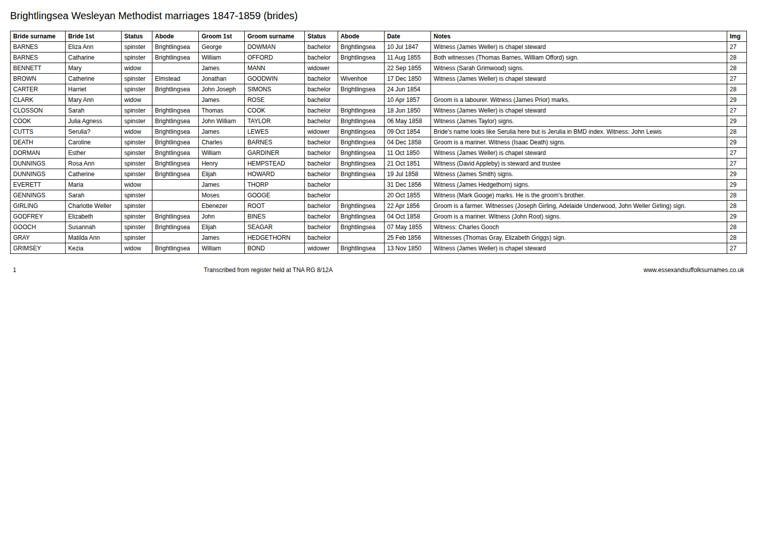Brightlingsea Wesleyan Methodist marriages 1847-1859 (brides)
| Bride surname | Bride 1st | Status | Abode | Groom 1st | Groom surname | Status | Abode | Date | Notes | Img |
| --- | --- | --- | --- | --- | --- | --- | --- | --- | --- | --- |
| BARNES | Eliza Ann | spinster | Brightlingsea | George | DOWMAN | bachelor | Brightlingsea | 10 Jul 1847 | Witness (James Weller) is chapel steward | 27 |
| BARNES | Catharine | spinster | Brightlingsea | William | OFFORD | bachelor | Brightlingsea | 11 Aug 1855 | Both witnesses (Thomas Barnes, William Offord) sign. | 28 |
| BENNETT | Mary | widow | | James | MANN | widower | | 22 Sep 1855 | Witness (Sarah Grimwood) signs. | 28 |
| BROWN | Catherine | spinster | Elmstead | Jonathan | GOODWIN | bachelor | Wivenhoe | 17 Dec 1850 | Witness (James Weller) is chapel steward | 27 |
| CARTER | Harriet | spinster | Brightlingsea | John Joseph | SIMONS | bachelor | Brightlingsea | 24 Jun 1854 | | 28 |
| CLARK | Mary Ann | widow | | James | ROSE | bachelor | | 10 Apr 1857 | Groom is a labourer. Witness (James Prior) marks. | 29 |
| CLOSSON | Sarah | spinster | Brightlingsea | Thomas | COOK | bachelor | Brightlingsea | 18 Jun 1850 | Witness (James Weller) is chapel steward | 27 |
| COOK | Julia Agness | spinster | Brightlingsea | John William | TAYLOR | bachelor | Brightlingsea | 06 May 1858 | Witness (James Taylor) signs. | 29 |
| CUTTS | Serulia? | widow | Brightlingsea | James | LEWES | widower | Brightlingsea | 09 Oct 1854 | Bride's name looks like Serulia here but is Jerulia in BMD index. Witness: John Lewis | 28 |
| DEATH | Caroline | spinster | Brightlingsea | Charles | BARNES | bachelor | Brightlingsea | 04 Dec 1858 | Groom is a mariner. Witness (Isaac Death) signs. | 29 |
| DORMAN | Esther | spinster | Brightlingsea | William | GARDINER | bachelor | Brightlingsea | 11 Oct 1850 | Witness (James Weller) is chapel steward | 27 |
| DUNNINGS | Rosa Ann | spinster | Brightlingsea | Henry | HEMPSTEAD | bachelor | Brightlingsea | 21 Oct 1851 | Witness (David Appleby) is steward and trustee | 27 |
| DUNNINGS | Catherine | spinster | Brightlingsea | Elijah | HOWARD | bachelor | Brightlingsea | 19 Jul 1858 | Witness (James Smith) signs. | 29 |
| EVERETT | Maria | widow | | James | THORP | bachelor | | 31 Dec 1856 | Witness (James Hedgethorn) signs. | 29 |
| GENNINGS | Sarah | spinster | | Moses | GOOGE | bachelor | | 20 Oct 1855 | Witness (Mark Googe) marks. He is the groom's brother. | 28 |
| GIRLING | Charlotte Weller | spinster | | Ebenezer | ROOT | bachelor | Brightlingsea | 22 Apr 1856 | Groom is a farmer. Witnesses (Joseph Girling, Adelaide Underwood, John Weller Girling) sign. | 28 |
| GODFREY | Elizabeth | spinster | Brightlingsea | John | BINES | bachelor | Brightlingsea | 04 Oct 1858 | Groom is a mariner. Witness (John Root) signs. | 29 |
| GOOCH | Susannah | spinster | Brightlingsea | Elijah | SEAGAR | bachelor | Brightlingsea | 07 May 1855 | Witness: Charles Gooch | 28 |
| GRAY | Matilda Ann | spinster | | James | HEDGETHORN | bachelor | | 25 Feb 1856 | Witnesses (Thomas Gray, Elizabeth Griggs) sign. | 28 |
| GRIMSEY | Kezia | widow | Brightlingsea | William | BOND | widower | Brightlingsea | 13 Nov 1850 | Witness (James Weller) is chapel steward | 27 |
| 1 | Transcribed from register held at TNA RG 8/12A | www.essexandsuffolksurnames.co.uk |